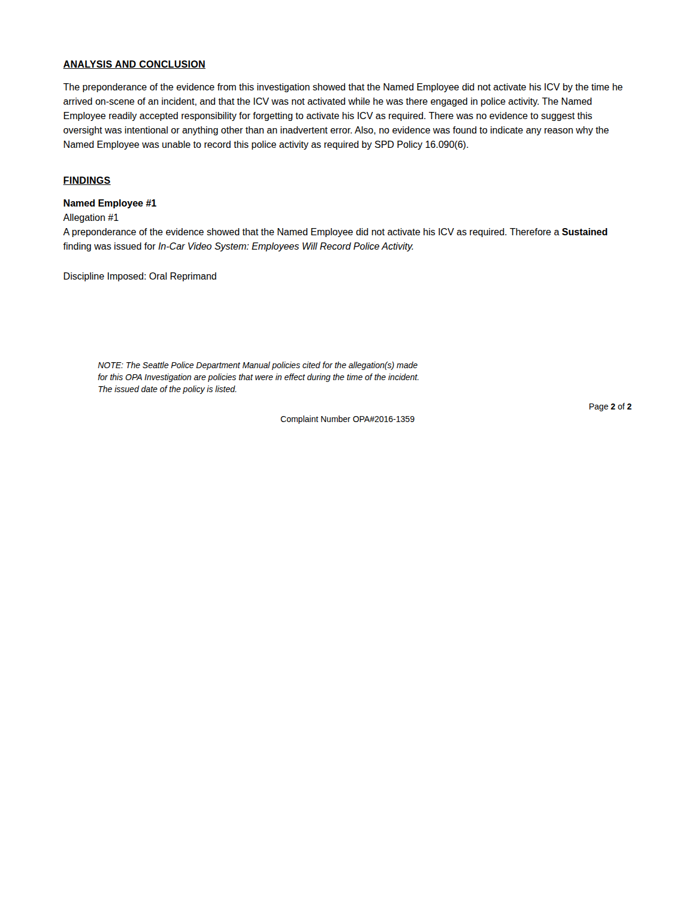ANALYSIS AND CONCLUSION
The preponderance of the evidence from this investigation showed that the Named Employee did not activate his ICV by the time he arrived on-scene of an incident, and that the ICV was not activated while he was there engaged in police activity. The Named Employee readily accepted responsibility for forgetting to activate his ICV as required. There was no evidence to suggest this oversight was intentional or anything other than an inadvertent error. Also, no evidence was found to indicate any reason why the Named Employee was unable to record this police activity as required by SPD Policy 16.090(6).
FINDINGS
Named Employee #1
Allegation #1
A preponderance of the evidence showed that the Named Employee did not activate his ICV as required. Therefore a Sustained finding was issued for In-Car Video System: Employees Will Record Police Activity.
Discipline Imposed: Oral Reprimand
NOTE: The Seattle Police Department Manual policies cited for the allegation(s) made
for this OPA Investigation are policies that were in effect during the time of the incident.
The issued date of the policy is listed.
Page 2 of 2
Complaint Number OPA#2016-1359